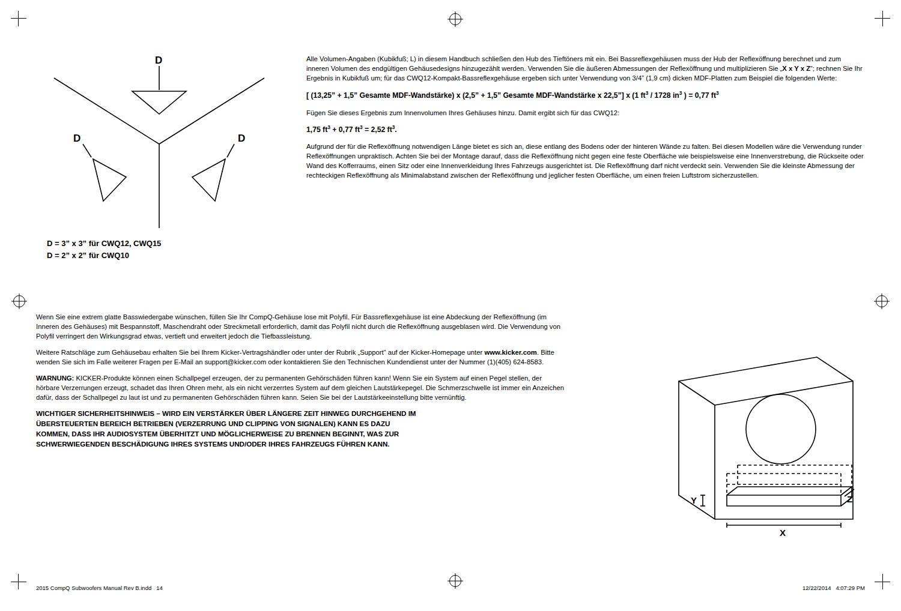D D D
D = 3” x 3” für CWQ12, CWQ15
D = 2” x 2” für CWQ10
Alle Volumen-Angaben (Kubikfuß; L) in diesem Handbuch schließen den Hub des Tieftöners mit ein. Bei Bassreflexgehäusen muss der Hub der Reflexöffnung berechnet und zum inneren Volumen des endgültigen Gehäusedesigns hinzugezählt werden. Verwenden Sie die äußeren Abmessungen der Reflexöffnung und multiplizieren Sie „X x Y x Z“; rechnen Sie Ihr Ergebnis in Kubikfuß um; für das CWQ12-Kompakt-Bassreflexgehäuse ergeben sich unter Verwendung von 3/4” (1,9 cm) dicken MDF-Platten zum Beispiel die folgenden Werte:
[ (13,25” + 1,5” Gesamte MDF-Wandstärke) x (2,5” + 1,5” Gesamte MDF-Wandstärke x 22,5”] x (1 ft3 / 1728 in3 ) = 0,77 ft3
Fügen Sie dieses Ergebnis zum Innenvolumen Ihres Gehäuses hinzu. Damit ergibt sich für das CWQ12:
1,75 ft3 + 0,77 ft3 = 2,52 ft3.
Aufgrund der für die Reflexöffnung notwendigen Länge bietet es sich an, diese entlang des Bodens oder der hinteren Wände zu falten. Bei diesen Modellen wäre die Verwendung runder Reflexöffnungen unpraktisch. Achten Sie bei der Montage darauf, dass die Reflexöffnung nicht gegen eine feste Oberfläche wie beispielsweise eine Innenverstrebung, die Rückseite oder Wand des Kofferraums, einen Sitz oder eine Innenverkleidung Ihres Fahrzeugs ausgerichtet ist. Die Reflexöffnung darf nicht verdeckt sein. Verwenden Sie die kleinste Abmessung der rechteckigen Reflexöffnung als Minimalabstand zwischen der Reflexöffnung und jeglicher festen Oberfläche, um einen freien Luftstrom sicherzustellen.
Wenn Sie eine extrem glatte Basswiedergabe wünschen, füllen Sie Ihr CompQ-Gehäuse lose mit Polyfil. Für Bassreflexgehäuse ist eine Abdeckung der Reflexöffnung (im Inneren des Gehäuses) mit Bespannstoff, Maschendraht oder Streckmetall erforderlich, damit das Polyfil nicht durch die Reflexöffnung ausgeblasen wird. Die Verwendung von Polyfil verringert den Wirkungsgrad etwas, vertieft und erweitert jedoch die Tiefbassleistung.
Weitere Ratschläge zum Gehäusebau erhalten Sie bei Ihrem Kicker-Vertragshändler oder unter der Rubrik „Support“ auf der Kicker-Homepage unter www.kicker.com. Bitte wenden Sie sich im Falle weiterer Fragen per E-Mail an support@kicker.com oder kontaktieren Sie den Technischen Kundendienst unter der Nummer (1)(405) 624-8583.
WARNUNG: KICKER-Produkte können einen Schallpegel erzeugen, der zu permanenten Gehörschäden führen kann! Wenn Sie ein System auf einen Pegel stellen, der hörbare Verzerrungen erzeugt, schadet das Ihren Ohren mehr, als ein nicht verzerrtes System auf dem gleichen Lautstärkepegel. Die Schmerzschwelle ist immer ein Anzeichen dafür, dass der Schallpegel zu laut ist und zu permanenten Gehörschäden führen kann. Seien Sie bei der Lautstärkeeinstellung bitte vernünftig.
WICHTIGER SICHERHEITSHINWEIS – WIRD EIN VERSTÄRKER ÜBER LÄNGERE ZEIT HINWEG DURCHGEHEND IM ÜBERSTEUERTEN BEREICH BETRIEBEN (VERZERRUNG UND CLIPPING VON SIGNALEN) KANN ES DAZU KOMMEN, DASS IHR AUDIOSYSTEM ÜBERHITZT UND MÖGLICHERWEISE ZU BRENNEN BEGINNT, WAS ZUR SCHWERWIEGENDEN BESCHÄDIGUNG IHRES SYSTEMS UND/ODER IHRES FAHRZEUGS FÜHREN KANN.
X Y Z
2015 CompQ Subwoofers Manual Rev B.indd 14 12/22/2014 4:07:29 PM